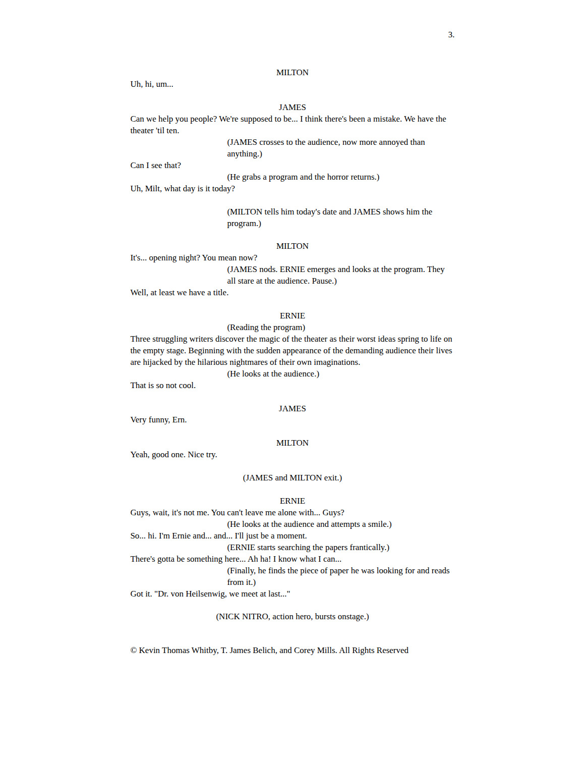3.
MILTON
Uh, hi, um...
JAMES
Can we help you people? We're supposed to be... I think there's been a mistake. We have the theater 'til ten.
(JAMES crosses to the audience, now more annoyed than anything.)
Can I see that?
(He grabs a program and the horror returns.)
Uh, Milt, what day is it today?
(MILTON tells him today's date and JAMES shows him the program.)
MILTON
It's... opening night? You mean now?
(JAMES nods. ERNIE emerges and looks at the program. They all stare at the audience. Pause.)
Well, at least we have a title.
ERNIE
(Reading the program)
Three struggling writers discover the magic of the theater as their worst ideas spring to life on the empty stage. Beginning with the sudden appearance of the demanding audience their lives are hijacked by the hilarious nightmares of their own imaginations.
(He looks at the audience.)
That is so not cool.
JAMES
Very funny, Ern.
MILTON
Yeah, good one. Nice try.
(JAMES and MILTON exit.)
ERNIE
Guys, wait, it's not me. You can't leave me alone with... Guys?
(He looks at the audience and attempts a smile.)
So... hi. I'm Ernie and... and... I'll just be a moment.
(ERNIE starts searching the papers frantically.)
There's gotta be something here... Ah ha! I know what I can...
(Finally, he finds the piece of paper he was looking for and reads from it.)
Got it. "Dr. von Heilsenwig, we meet at last..."
(NICK NITRO, action hero, bursts onstage.)
© Kevin Thomas Whitby, T. James Belich, and Corey Mills. All Rights Reserved